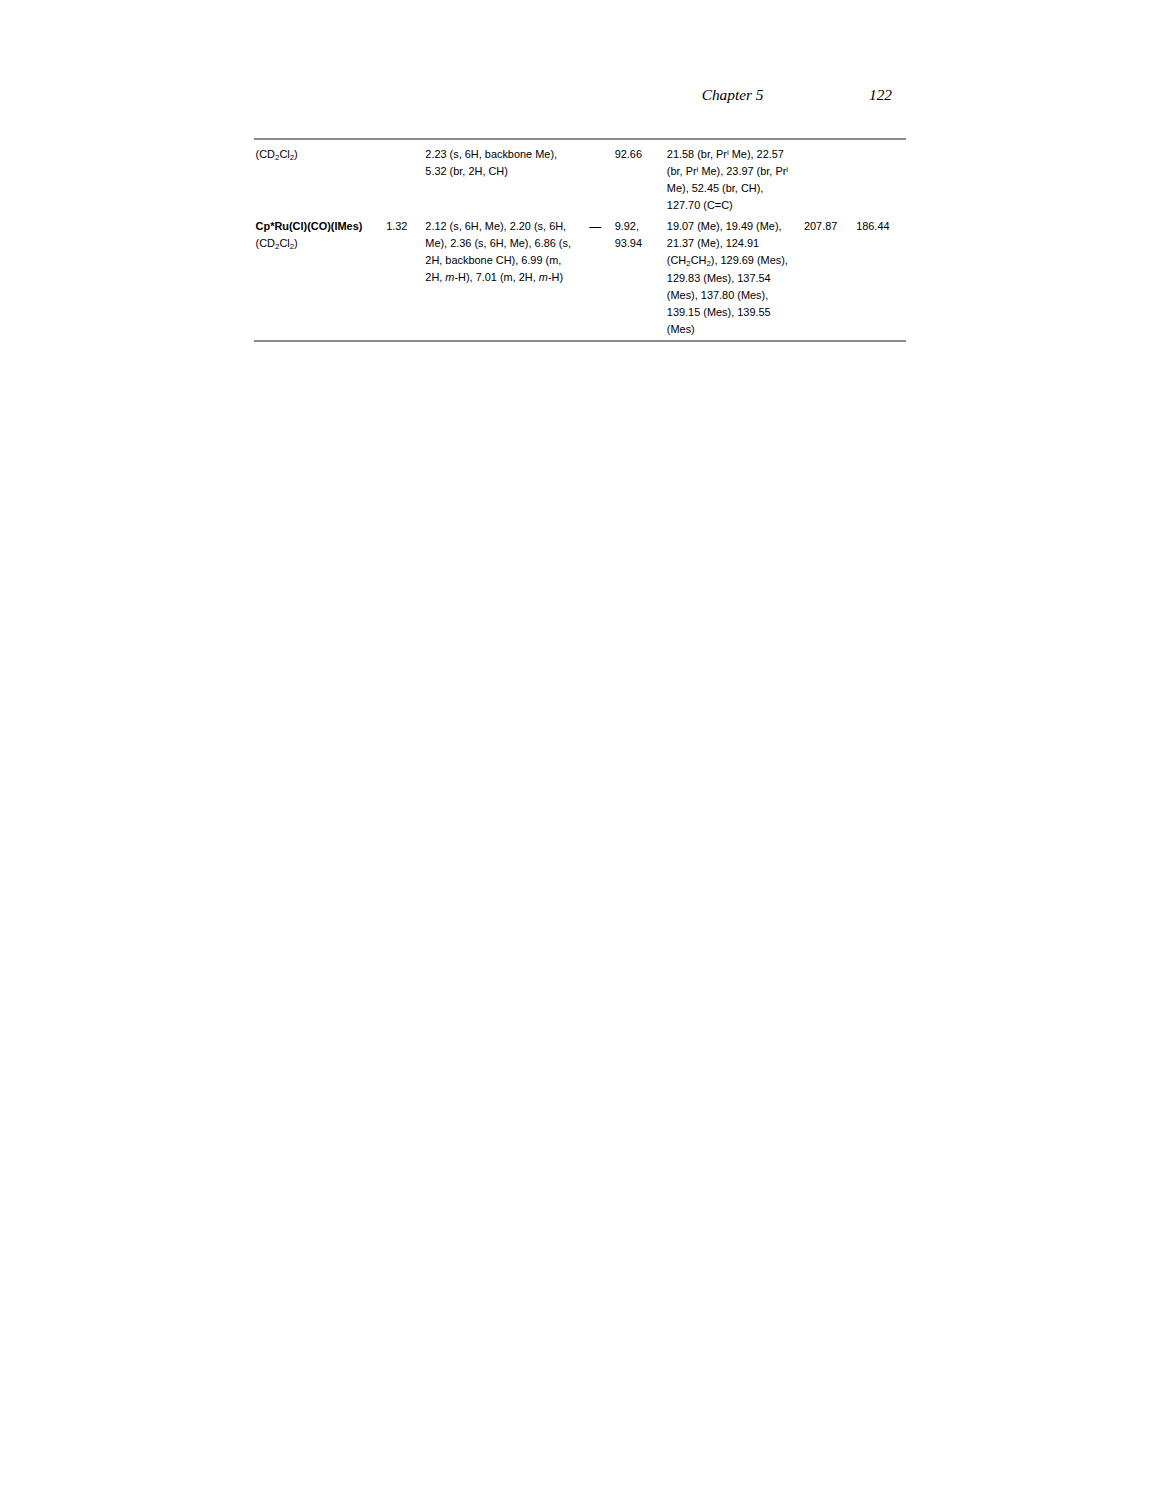Chapter 5 122
| (CD 2 Cl 2 ) | | 2.23 (s, 6H, backbone Me), 5.32 (br, 2H, CH) | | 92.66 | 21.58 (br, Pr i Me), 22.57 (br, Pr i Me), 23.97 (br, Pr i Me), 52.45 (br, CH), 127.70 (C=C) | | |
| Cp*Ru(Cl)(CO)(IMes) (CD 2 Cl 2 ) | 1.32 | 2.12 (s, 6H, Me), 2.20 (s, 6H, Me), 2.36 (s, 6H, Me), 6.86 (s, 2H, backbone CH), 6.99 (m, 2H, m -H), 7.01 (m, 2H, m -H) | — | 9.92, 93.94 | 19.07 (Me), 19.49 (Me), 21.37 (Me), 124.91 (CH 2 CH 2 ), 129.69 (Mes), 129.83 (Mes), 137.54 (Mes), 137.80 (Mes), 139.15 (Mes), 139.55 (Mes) | 207.87 | 186.44 |